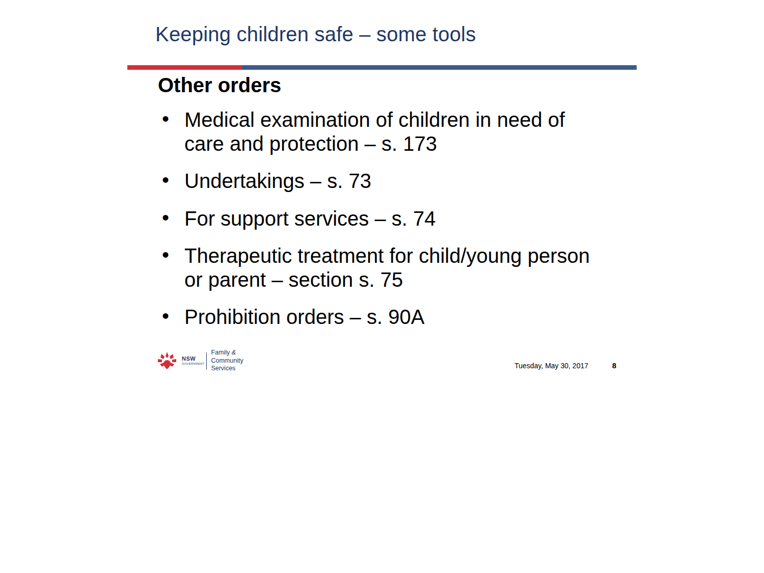Keeping children safe – some tools
Other orders
Medical examination of children in need of care and protection – s. 173
Undertakings – s. 73
For support services – s. 74
Therapeutic treatment for child/young person or parent – section s. 75
Prohibition orders – s. 90A
NSW
GOVERNMENT
Family &
Community
Services
Tuesday, May 30, 2017
8